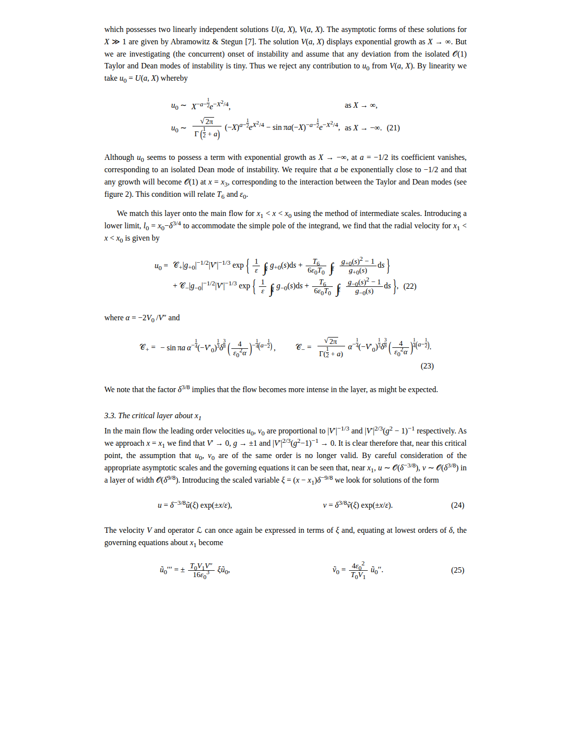which possesses two linearly independent solutions U(a, X), V(a, X). The asymptotic forms of these solutions for X ≫ 1 are given by Abramowitz & Stegun [7]. The solution V(a, X) displays exponential growth as X → ∞. But we are investigating (the concurrent) onset of instability and assume that any deviation from the isolated 𝒪(1) Taylor and Dean modes of instability is tiny. Thus we reject any contribution to u0 from V(a, X). By linearity we take u0 = U(a, X) whereby
| u 0 ∼ | X − a − 1 2 e − X 2 /4 , | as X → ∞, | |
| u 0 ∼ | 2π Γ ( 1 2 + a ) (− X ) a − 1 2 e X 2 /4 − sin π a (− X ) − a − 1 2 e − X 2 /4 , | as X → −∞. | (21) |
Although u0 seems to possess a term with exponential growth as X → −∞, at a = −1/2 its coefficient vanishes, corresponding to an isolated Dean mode of instability. We require that a be exponentially close to −1/2 and that any growth will become 𝒪(1) at x = x3, corresponding to the interaction between the Taylor and Dean modes (see figure 2). This condition will relate T6 and ε0.
We match this layer onto the main flow for x1 < x < x0 using the method of intermediate scales. Introducing a lower limit, l0 = x0−δ3/4 to accommodate the simple pole of the integrand, we find that the radial velocity for x1 < x < x0 is given by
| u 0 = | 𝒞 + / g +0 / −1/2 / V ′/ −1/3 exp { 1 ε ∫ x 0 x g +0 ( s )d s + T 6 6 ε 0 T 0 ∫ l 0 x g +0 ( s ) 2 − 1 g +0 ( s ) d s } | |
| | + 𝒞 − / g −0 / −1/2 / V ′/ −1/3 exp { 1 ε ∫ x 0 x g −0 ( s )d s + T 6 6 ε 0 T 0 ∫ l 0 x g −0 ( s ) 2 − 1 g −0 ( s ) d s } , | (22) |
where α = −2V0 /V″ and
| 𝒞 + = | − sin π a α − 1 4 (− V ′ 0 ) 1 3 δ 3 8 ( 4 ε 0 2 α ) − 1 4 ( a − 1 2 ) , | 𝒞 − = | 2π Γ( 1 2 + a ) α − 1 4 (− V ′ 0 ) 1 3 δ 3 8 ( 4 ε 0 2 α ) 1 4 ( a − 1 2 ) . |
(23)
We note that the factor δ3/8 implies that the flow becomes more intense in the layer, as might be expected.
3.3. The critical layer about x1
In the main flow the leading order velocities u0, v0 are proportional to |V′|−1/3 and |V′|2/3(g2 − 1)−1 respectively. As we approach x = x1 we find that V′ → 0, g → ±1 and |V′|2/3(g2−1)−1 → 0. It is clear therefore that, near this critical point, the assumption that u0, v0 are of the same order is no longer valid. By careful consideration of the appropriate asymptotic scales and the governing equations it can be seen that, near x1, u ∼ 𝒪(δ−3/8), v ∼ 𝒪(δ3/8) in a layer of width 𝒪(δ9/8). Introducing the scaled variable ξ = (x − x1)δ−9/8 we look for solutions of the form
| u = δ −3/8 ũ ( ξ ) exp(± x / ε ), | v = δ 3/8 ṽ ( ξ ) exp(± x / ε ). | (24) |
The velocity V and operator ℒ can once again be expressed in terms of ξ and, equating at lowest orders of δ, the governing equations about x1 become
| ũ 0 ′′′ = ± T 0 V 1 V ″ 16 ε 0 3 ξ ũ 0 , | ṽ 0 = 4 ε 0 2 T 0 V 1 ũ 0 ′′. | (25) |